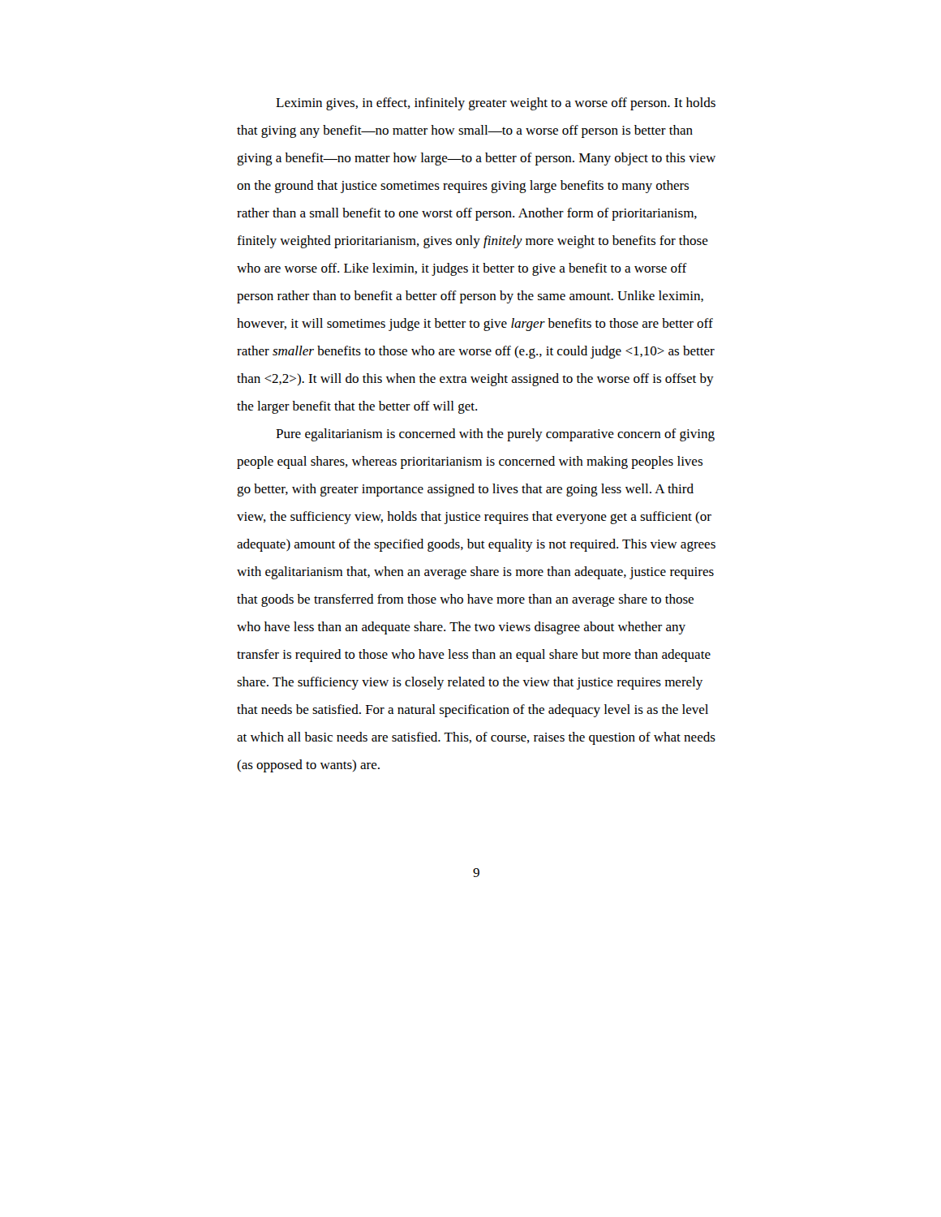Leximin gives, in effect, infinitely greater weight to a worse off person. It holds that giving any benefit—no matter how small—to a worse off person is better than giving a benefit—no matter how large—to a better of person. Many object to this view on the ground that justice sometimes requires giving large benefits to many others rather than a small benefit to one worst off person. Another form of prioritarianism, finitely weighted prioritarianism, gives only finitely more weight to benefits for those who are worse off. Like leximin, it judges it better to give a benefit to a worse off person rather than to benefit a better off person by the same amount. Unlike leximin, however, it will sometimes judge it better to give larger benefits to those are better off rather smaller benefits to those who are worse off (e.g., it could judge <1,10> as better than <2,2>). It will do this when the extra weight assigned to the worse off is offset by the larger benefit that the better off will get.
Pure egalitarianism is concerned with the purely comparative concern of giving people equal shares, whereas prioritarianism is concerned with making peoples lives go better, with greater importance assigned to lives that are going less well. A third view, the sufficiency view, holds that justice requires that everyone get a sufficient (or adequate) amount of the specified goods, but equality is not required. This view agrees with egalitarianism that, when an average share is more than adequate, justice requires that goods be transferred from those who have more than an average share to those who have less than an adequate share. The two views disagree about whether any transfer is required to those who have less than an equal share but more than adequate share. The sufficiency view is closely related to the view that justice requires merely that needs be satisfied. For a natural specification of the adequacy level is as the level at which all basic needs are satisfied. This, of course, raises the question of what needs (as opposed to wants) are.
9